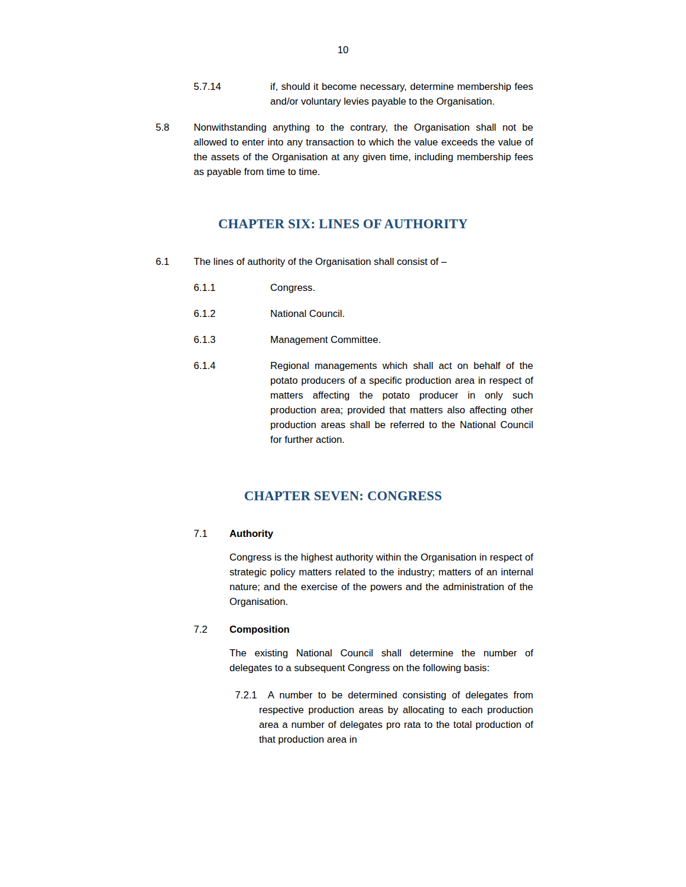10
5.7.14
if, should it become necessary, determine membership fees and/or voluntary levies payable to the Organisation.
5.8
Nonwithstanding anything to the contrary, the Organisation shall not be allowed to enter into any transaction to which the value exceeds the value of the assets of the Organisation at any given time, including membership fees as payable from time to time.
CHAPTER SIX: LINES OF AUTHORITY
6.1
The lines of authority of the Organisation shall consist of –
6.1.1
Congress.
6.1.2
National Council.
6.1.3
Management Committee.
6.1.4
Regional managements which shall act on behalf of the potato producers of a specific production area in respect of matters affecting the potato producer in only such production area; provided that matters also affecting other production areas shall be referred to the National Council for further action.
CHAPTER SEVEN: CONGRESS
7.1
Authority
Congress is the highest authority within the Organisation in respect of strategic policy matters related to the industry; matters of an internal nature; and the exercise of the powers and the administration of the Organisation.
7.2
Composition
The existing National Council shall determine the number of delegates to a subsequent Congress on the following basis:
7.2.1 A number to be determined consisting of delegates from respective production areas by allocating to each production area a number of delegates pro rata to the total production of that production area in